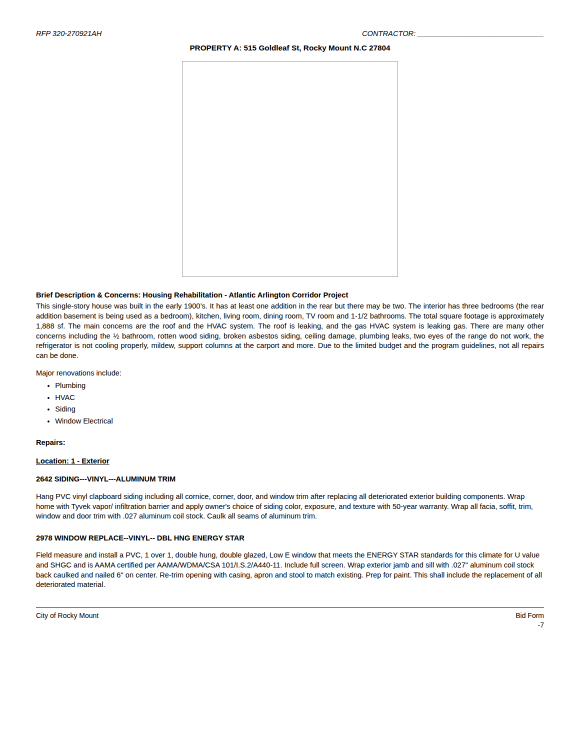RFP 320-270921AH CONTRACTOR: _______________________________
PROPERTY A: 515 Goldleaf St, Rocky Mount N.C 27804
Brief Description & Concerns: Housing Rehabilitation - Atlantic Arlington Corridor Project
This single-story house was built in the early 1900’s. It has at least one addition in the rear but there may be two. The interior has three bedrooms (the rear addition basement is being used as a bedroom), kitchen, living room, dining room, TV room and 1-1/2 bathrooms. The total square footage is approximately 1,888 sf. The main concerns are the roof and the HVAC system. The roof is leaking, and the gas HVAC system is leaking gas. There are many other concerns including the ½ bathroom, rotten wood siding, broken asbestos siding, ceiling damage, plumbing leaks, two eyes of the range do not work, the refrigerator is not cooling properly, mildew, support columns at the carport and more. Due to the limited budget and the program guidelines, not all repairs can be done.
Major renovations include:
Plumbing
HVAC
Siding
Window Electrical
Repairs:
Location: 1 - Exterior
2642 SIDING---VINYL---ALUMINUM TRIM
Hang PVC vinyl clapboard siding including all cornice, corner, door, and window trim after replacing all deteriorated exterior building components. Wrap home with Tyvek vapor/ infiltration barrier and apply owner's choice of siding color, exposure, and texture with 50-year warranty. Wrap all facia, soffit, trim, window and door trim with .027 aluminum coil stock. Caulk all seams of aluminum trim.
2978 WINDOW REPLACE--VINYL-- DBL HNG ENERGY STAR
Field measure and install a PVC, 1 over 1, double hung, double glazed, Low E window that meets the ENERGY STAR standards for this climate for U value and SHGC and is AAMA certified per AAMA/WDMA/CSA 101/I.S.2/A440-11. Include full screen. Wrap exterior jamb and sill with .027" aluminum coil stock back caulked and nailed 6" on center. Re-trim opening with casing, apron and stool to match existing. Prep for paint. This shall include the replacement of all deteriorated material.
City of Rocky Mount Bid Form -7